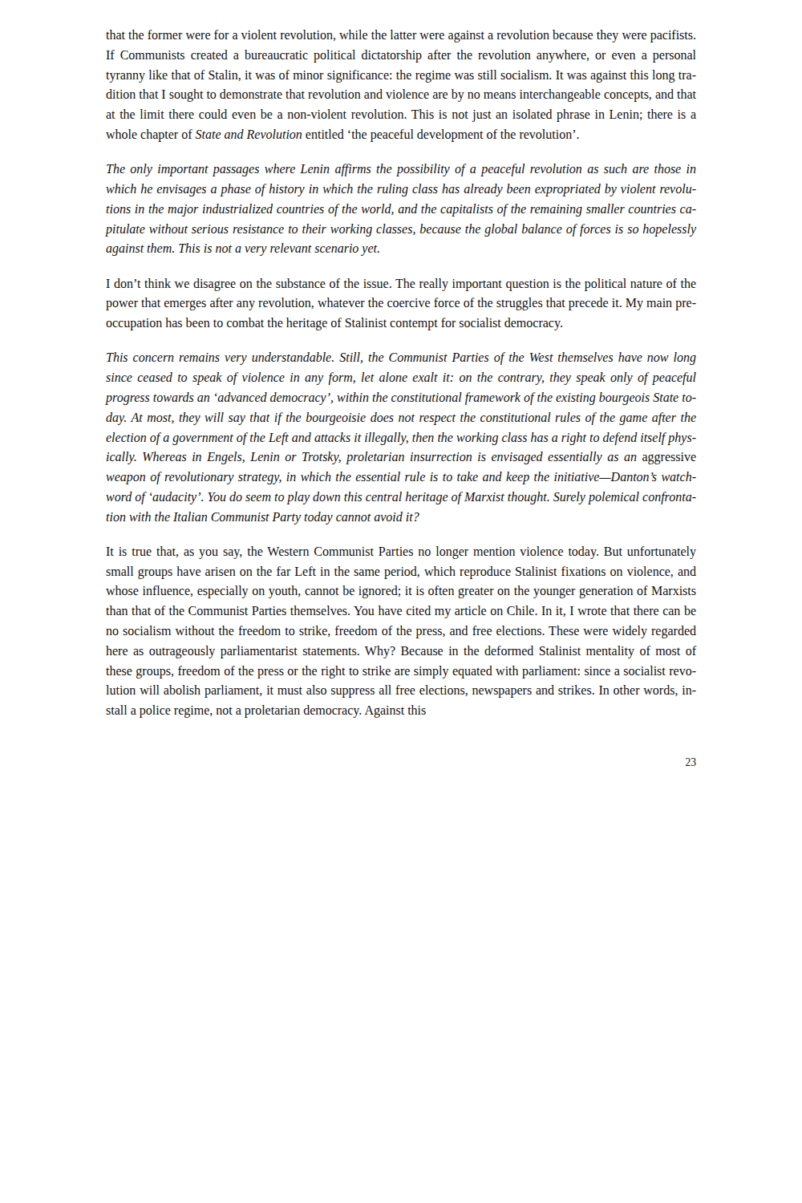that the former were for a violent revolution, while the latter were against a revolution because they were pacifists. If Communists created a bureaucratic political dictatorship after the revolution anywhere, or even a personal tyranny like that of Stalin, it was of minor significance: the regime was still socialism. It was against this long tradition that I sought to demonstrate that revolution and violence are by no means interchangeable concepts, and that at the limit there could even be a non-violent revolution. This is not just an isolated phrase in Lenin; there is a whole chapter of State and Revolution entitled ‘the peaceful development of the revolution’.
The only important passages where Lenin affirms the possibility of a peaceful revolution as such are those in which he envisages a phase of history in which the ruling class has already been expropriated by violent revolutions in the major industrialized countries of the world, and the capitalists of the remaining smaller countries capitulate without serious resistance to their working classes, because the global balance of forces is so hopelessly against them. This is not a very relevant scenario yet.
I don’t think we disagree on the substance of the issue. The really important question is the political nature of the power that emerges after any revolution, whatever the coercive force of the struggles that precede it. My main preoccupation has been to combat the heritage of Stalinist contempt for socialist democracy.
This concern remains very understandable. Still, the Communist Parties of the West themselves have now long since ceased to speak of violence in any form, let alone exalt it: on the contrary, they speak only of peaceful progress towards an ‘advanced democracy’, within the constitutional framework of the existing bourgeois State today. At most, they will say that if the bourgeoisie does not respect the constitutional rules of the game after the election of a government of the Left and attacks it illegally, then the working class has a right to defend itself physically. Whereas in Engels, Lenin or Trotsky, proletarian insurrection is envisaged essentially as an aggressive weapon of revolutionary strategy, in which the essential rule is to take and keep the initiative—Danton’s watchword of ‘audacity’. You do seem to play down this central heritage of Marxist thought. Surely polemical confrontation with the Italian Communist Party today cannot avoid it?
It is true that, as you say, the Western Communist Parties no longer mention violence today. But unfortunately small groups have arisen on the far Left in the same period, which reproduce Stalinist fixations on violence, and whose influence, especially on youth, cannot be ignored; it is often greater on the younger generation of Marxists than that of the Communist Parties themselves. You have cited my article on Chile. In it, I wrote that there can be no socialism without the freedom to strike, freedom of the press, and free elections. These were widely regarded here as outrageously parliamentarist statements. Why? Because in the deformed Stalinist mentality of most of these groups, freedom of the press or the right to strike are simply equated with parliament: since a socialist revolution will abolish parliament, it must also suppress all free elections, newspapers and strikes. In other words, install a police regime, not a proletarian democracy. Against this
23